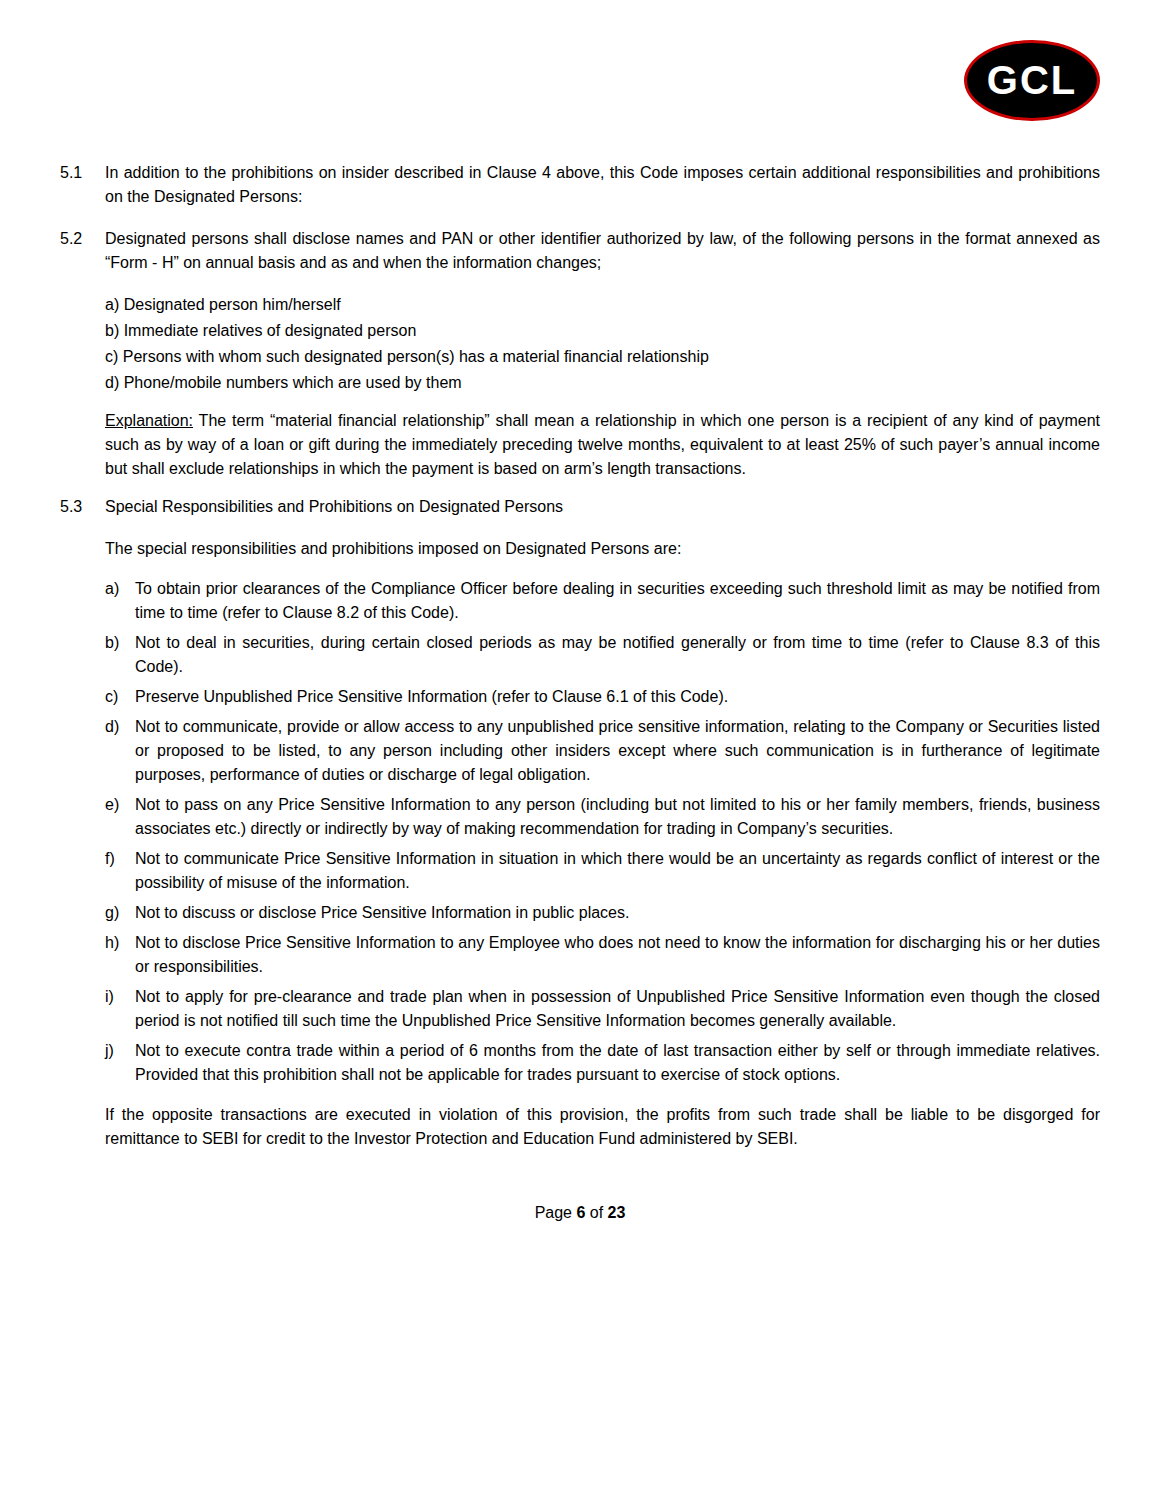GCL
5.1
In addition to the prohibitions on insider described in Clause 4 above, this Code imposes certain additional responsibilities and prohibitions on the Designated Persons:
5.2
Designated persons shall disclose names and PAN or other identifier authorized by law, of the following persons in the format annexed as “Form - H” on annual basis and as and when the information changes;
a) Designated person him/herself
b) Immediate relatives of designated person
c) Persons with whom such designated person(s) has a material financial relationship
d) Phone/mobile numbers which are used by them
Explanation: The term “material financial relationship” shall mean a relationship in which one person is a recipient of any kind of payment such as by way of a loan or gift during the immediately preceding twelve months, equivalent to at least 25% of such payer’s annual income but shall exclude relationships in which the payment is based on arm’s length transactions.
5.3
Special Responsibilities and Prohibitions on Designated Persons
The special responsibilities and prohibitions imposed on Designated Persons are:
a) To obtain prior clearances of the Compliance Officer before dealing in securities exceeding such threshold limit as may be notified from time to time (refer to Clause 8.2 of this Code).
b) Not to deal in securities, during certain closed periods as may be notified generally or from time to time (refer to Clause 8.3 of this Code).
c) Preserve Unpublished Price Sensitive Information (refer to Clause 6.1 of this Code).
d) Not to communicate, provide or allow access to any unpublished price sensitive information, relating to the Company or Securities listed or proposed to be listed, to any person including other insiders except where such communication is in furtherance of legitimate purposes, performance of duties or discharge of legal obligation.
e) Not to pass on any Price Sensitive Information to any person (including but not limited to his or her family members, friends, business associates etc.) directly or indirectly by way of making recommendation for trading in Company’s securities.
f) Not to communicate Price Sensitive Information in situation in which there would be an uncertainty as regards conflict of interest or the possibility of misuse of the information.
g) Not to discuss or disclose Price Sensitive Information in public places.
h) Not to disclose Price Sensitive Information to any Employee who does not need to know the information for discharging his or her duties or responsibilities.
i) Not to apply for pre-clearance and trade plan when in possession of Unpublished Price Sensitive Information even though the closed period is not notified till such time the Unpublished Price Sensitive Information becomes generally available.
j) Not to execute contra trade within a period of 6 months from the date of last transaction either by self or through immediate relatives. Provided that this prohibition shall not be applicable for trades pursuant to exercise of stock options.
If the opposite transactions are executed in violation of this provision, the profits from such trade shall be liable to be disgorged for remittance to SEBI for credit to the Investor Protection and Education Fund administered by SEBI.
Page 6 of 23